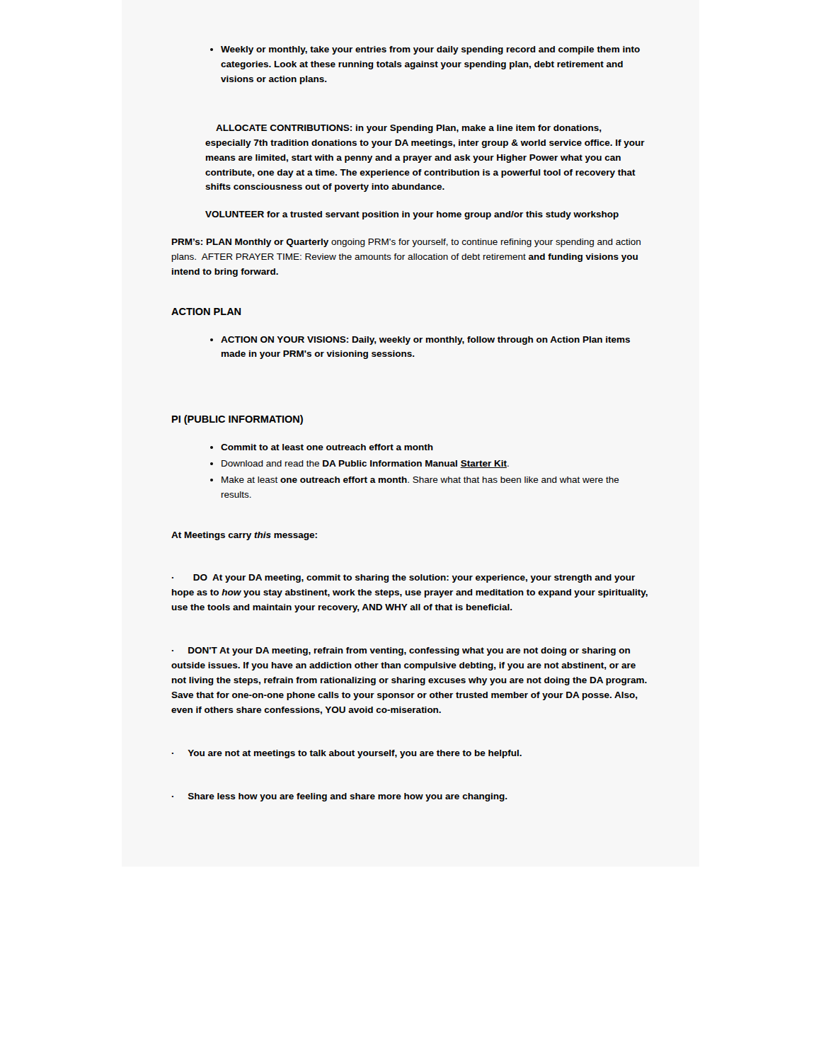Weekly or monthly, take your entries from your daily spending record and compile them into categories. Look at these running totals against your spending plan, debt retirement and visions or action plans.
ALLOCATE CONTRIBUTIONS: in your Spending Plan, make a line item for donations, especially 7th tradition donations to your DA meetings, inter group & world service office. If your means are limited, start with a penny and a prayer and ask your Higher Power what you can contribute, one day at a time. The experience of contribution is a powerful tool of recovery that shifts consciousness out of poverty into abundance.
VOLUNTEER for a trusted servant position in your home group and/or this study workshop
PRM’s: PLAN Monthly or Quarterly ongoing PRM's for yourself, to continue refining your spending and action plans. AFTER PRAYER TIME: Review the amounts for allocation of debt retirement and funding visions you intend to bring forward.
ACTION PLAN
ACTION ON YOUR VISIONS: Daily, weekly or monthly, follow through on Action Plan items made in your PRM's or visioning sessions.
PI (PUBLIC INFORMATION)
Commit to at least one outreach effort a month
Download and read the DA Public Information Manual Starter Kit.
Make at least one outreach effort a month. Share what that has been like and what were the results.
At Meetings carry this message:
· DO At your DA meeting, commit to sharing the solution: your experience, your strength and your hope as to how you stay abstinent, work the steps, use prayer and meditation to expand your spirituality, use the tools and maintain your recovery, AND WHY all of that is beneficial.
· DON'T At your DA meeting, refrain from venting, confessing what you are not doing or sharing on outside issues. If you have an addiction other than compulsive debting, if you are not abstinent, or are not living the steps, refrain from rationalizing or sharing excuses why you are not doing the DA program. Save that for one-on-one phone calls to your sponsor or other trusted member of your DA posse. Also, even if others share confessions, YOU avoid co-miseration.
· You are not at meetings to talk about yourself, you are there to be helpful.
· Share less how you are feeling and share more how you are changing.